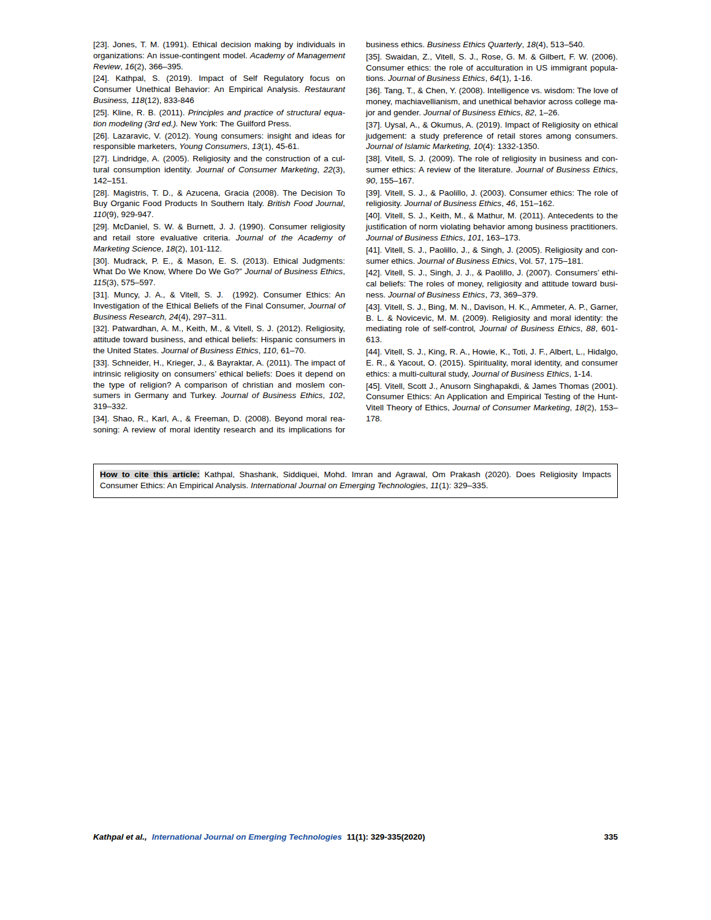[23]. Jones, T. M. (1991). Ethical decision making by individuals in organizations: An issue-contingent model. Academy of Management Review, 16(2), 366–395.
[24]. Kathpal, S. (2019). Impact of Self Regulatory focus on Consumer Unethical Behavior: An Empirical Analysis. Restaurant Business, 118(12), 833-846
[25]. Kline, R. B. (2011). Principles and practice of structural equation modeling (3rd ed.). New York: The Guilford Press.
[26]. Lazaravic, V. (2012). Young consumers: insight and ideas for responsible marketers, Young Consumers, 13(1), 45-61.
[27]. Lindridge, A. (2005). Religiosity and the construction of a cultural consumption identity. Journal of Consumer Marketing, 22(3), 142–151.
[28]. Magistris, T. D., & Azucena, Gracia (2008). The Decision To Buy Organic Food Products In Southern Italy. British Food Journal, 110(9), 929-947.
[29]. McDaniel, S. W. & Burnett, J. J. (1990). Consumer religiosity and retail store evaluative criteria. Journal of the Academy of Marketing Science, 18(2), 101-112.
[30]. Mudrack, P. E., & Mason, E. S. (2013). Ethical Judgments: What Do We Know, Where Do We Go?” Journal of Business Ethics, 115(3), 575–597.
[31]. Muncy, J. A., & Vitell, S. J. (1992). Consumer Ethics: An Investigation of the Ethical Beliefs of the Final Consumer, Journal of Business Research, 24(4), 297–311.
[32]. Patwardhan, A. M., Keith, M., & Vitell, S. J. (2012). Religiosity, attitude toward business, and ethical beliefs: Hispanic consumers in the United States. Journal of Business Ethics, 110, 61–70.
[33]. Schneider, H., Krieger, J., & Bayraktar, A. (2011). The impact of intrinsic religiosity on consumers’ ethical beliefs: Does it depend on the type of religion? A comparison of christian and moslem consumers in Germany and Turkey. Journal of Business Ethics, 102, 319–332.
[34]. Shao, R., Karl, A., & Freeman, D. (2008). Beyond moral reasoning: A review of moral identity research and its implications for business ethics. Business Ethics Quarterly, 18(4), 513–540.
[35]. Swaidan, Z., Vitell, S. J., Rose, G. M. & Gilbert, F. W. (2006). Consumer ethics: the role of acculturation in US immigrant populations. Journal of Business Ethics, 64(1), 1-16.
[36]. Tang, T., & Chen, Y. (2008). Intelligence vs. wisdom: The love of money, machiavellianism, and unethical behavior across college major and gender. Journal of Business Ethics, 82, 1–26.
[37]. Uysal, A., & Okumus, A. (2019). Impact of Religiosity on ethical judgement: a study preference of retail stores among consumers. Journal of Islamic Marketing, 10(4): 1332-1350.
[38]. Vitell, S. J. (2009). The role of religiosity in business and consumer ethics: A review of the literature. Journal of Business Ethics, 90, 155–167.
[39]. Vitell, S. J., & Paolillo, J. (2003). Consumer ethics: The role of religiosity. Journal of Business Ethics, 46, 151–162.
[40]. Vitell, S. J., Keith, M., & Mathur, M. (2011). Antecedents to the justification of norm violating behavior among business practitioners. Journal of Business Ethics, 101, 163–173.
[41]. Vitell, S. J., Paolillo, J., & Singh, J. (2005). Religiosity and consumer ethics. Journal of Business Ethics, Vol. 57, 175–181.
[42]. Vitell, S. J., Singh, J. J., & Paolillo, J. (2007). Consumers’ ethical beliefs: The roles of money, religiosity and attitude toward business. Journal of Business Ethics, 73, 369–379.
[43]. Vitell, S. J., Bing, M. N., Davison, H. K., Ammeter, A. P., Garner, B. L. & Novicevic, M. M. (2009). Religiosity and moral identity: the mediating role of self-control, Journal of Business Ethics, 88, 601-613.
[44]. Vitell, S. J., King, R. A., Howie, K., Toti, J. F., Albert, L., Hidalgo, E. R., & Yacout, O. (2015). Spirituality, moral identity, and consumer ethics: a multi-cultural study, Journal of Business Ethics, 1-14.
[45]. Vitell, Scott J., Anusorn Singhapakdi, & James Thomas (2001). Consumer Ethics: An Application and Empirical Testing of the Hunt-Vitell Theory of Ethics, Journal of Consumer Marketing, 18(2), 153–178.
How to cite this article: Kathpal, Shashank, Siddiquei, Mohd. Imran and Agrawal, Om Prakash (2020). Does Religiosity Impacts Consumer Ethics: An Empirical Analysis. International Journal on Emerging Technologies, 11(1): 329–335.
Kathpal et al., International Journal on Emerging Technologies 11(1): 329-335(2020) 335